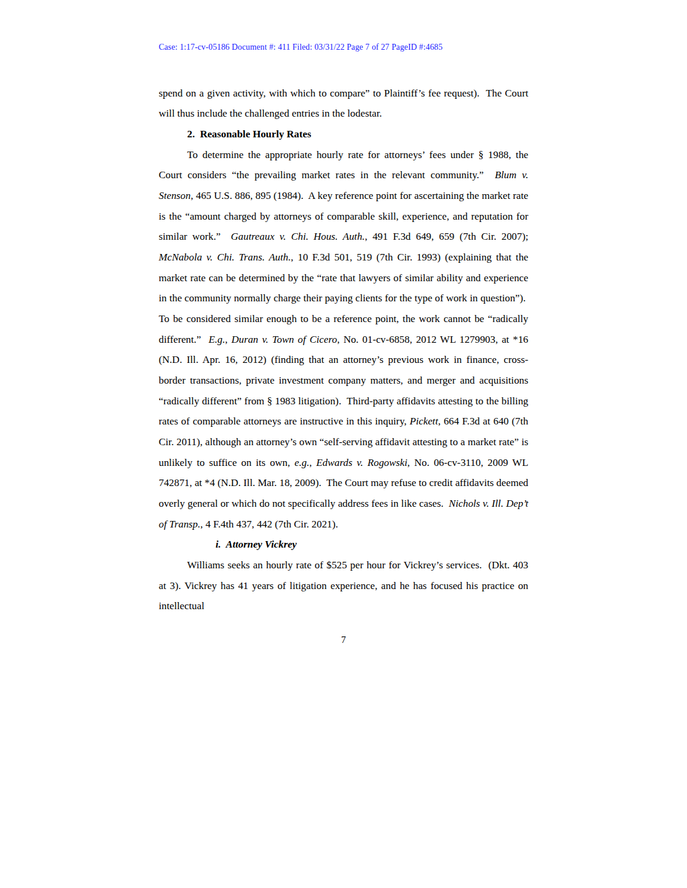Case: 1:17-cv-05186 Document #: 411 Filed: 03/31/22 Page 7 of 27 PageID #:4685
spend on a given activity, with which to compare” to Plaintiff’s fee request). The Court will thus include the challenged entries in the lodestar.
2. Reasonable Hourly Rates
To determine the appropriate hourly rate for attorneys’ fees under § 1988, the Court considers “the prevailing market rates in the relevant community.” Blum v. Stenson, 465 U.S. 886, 895 (1984). A key reference point for ascertaining the market rate is the “amount charged by attorneys of comparable skill, experience, and reputation for similar work.” Gautreaux v. Chi. Hous. Auth., 491 F.3d 649, 659 (7th Cir. 2007); McNabola v. Chi. Trans. Auth., 10 F.3d 501, 519 (7th Cir. 1993) (explaining that the market rate can be determined by the “rate that lawyers of similar ability and experience in the community normally charge their paying clients for the type of work in question”). To be considered similar enough to be a reference point, the work cannot be “radically different.” E.g., Duran v. Town of Cicero, No. 01-cv-6858, 2012 WL 1279903, at *16 (N.D. Ill. Apr. 16, 2012) (finding that an attorney’s previous work in finance, cross-border transactions, private investment company matters, and merger and acquisitions “radically different” from § 1983 litigation). Third-party affidavits attesting to the billing rates of comparable attorneys are instructive in this inquiry, Pickett, 664 F.3d at 640 (7th Cir. 2011), although an attorney’s own “self-serving affidavit attesting to a market rate” is unlikely to suffice on its own, e.g., Edwards v. Rogowski, No. 06-cv-3110, 2009 WL 742871, at *4 (N.D. Ill. Mar. 18, 2009). The Court may refuse to credit affidavits deemed overly general or which do not specifically address fees in like cases. Nichols v. Ill. Dep’t of Transp., 4 F.4th 437, 442 (7th Cir. 2021).
i. Attorney Vickrey
Williams seeks an hourly rate of $525 per hour for Vickrey’s services. (Dkt. 403 at 3). Vickrey has 41 years of litigation experience, and he has focused his practice on intellectual
7